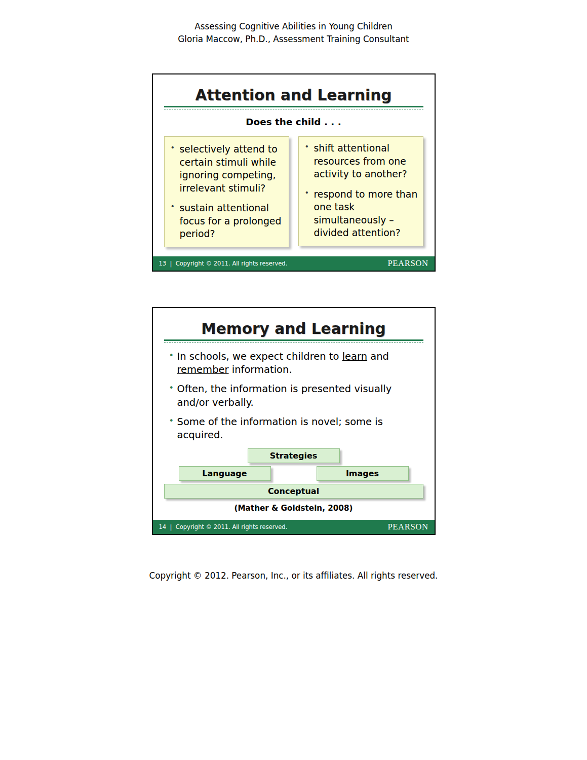Assessing Cognitive Abilities in Young Children
Gloria Maccow, Ph.D., Assessment Training Consultant
Attention and Learning
Does the child . . .
selectively attend to certain stimuli while ignoring competing, irrelevant stimuli?
sustain attentional focus for a prolonged period?
shift attentional resources from one activity to another?
respond to more than one task simultaneously – divided attention?
13 | Copyright © 2011. All rights reserved. PEARSON
Memory and Learning
In schools, we expect children to learn and remember information.
Often, the information is presented visually and/or verbally.
Some of the information is novel; some is acquired.
Strategies
Language Images
Conceptual
(Mather & Goldstein, 2008)
14 | Copyright © 2011. All rights reserved. PEARSON
Copyright © 2012. Pearson, Inc., or its affiliates. All rights reserved.